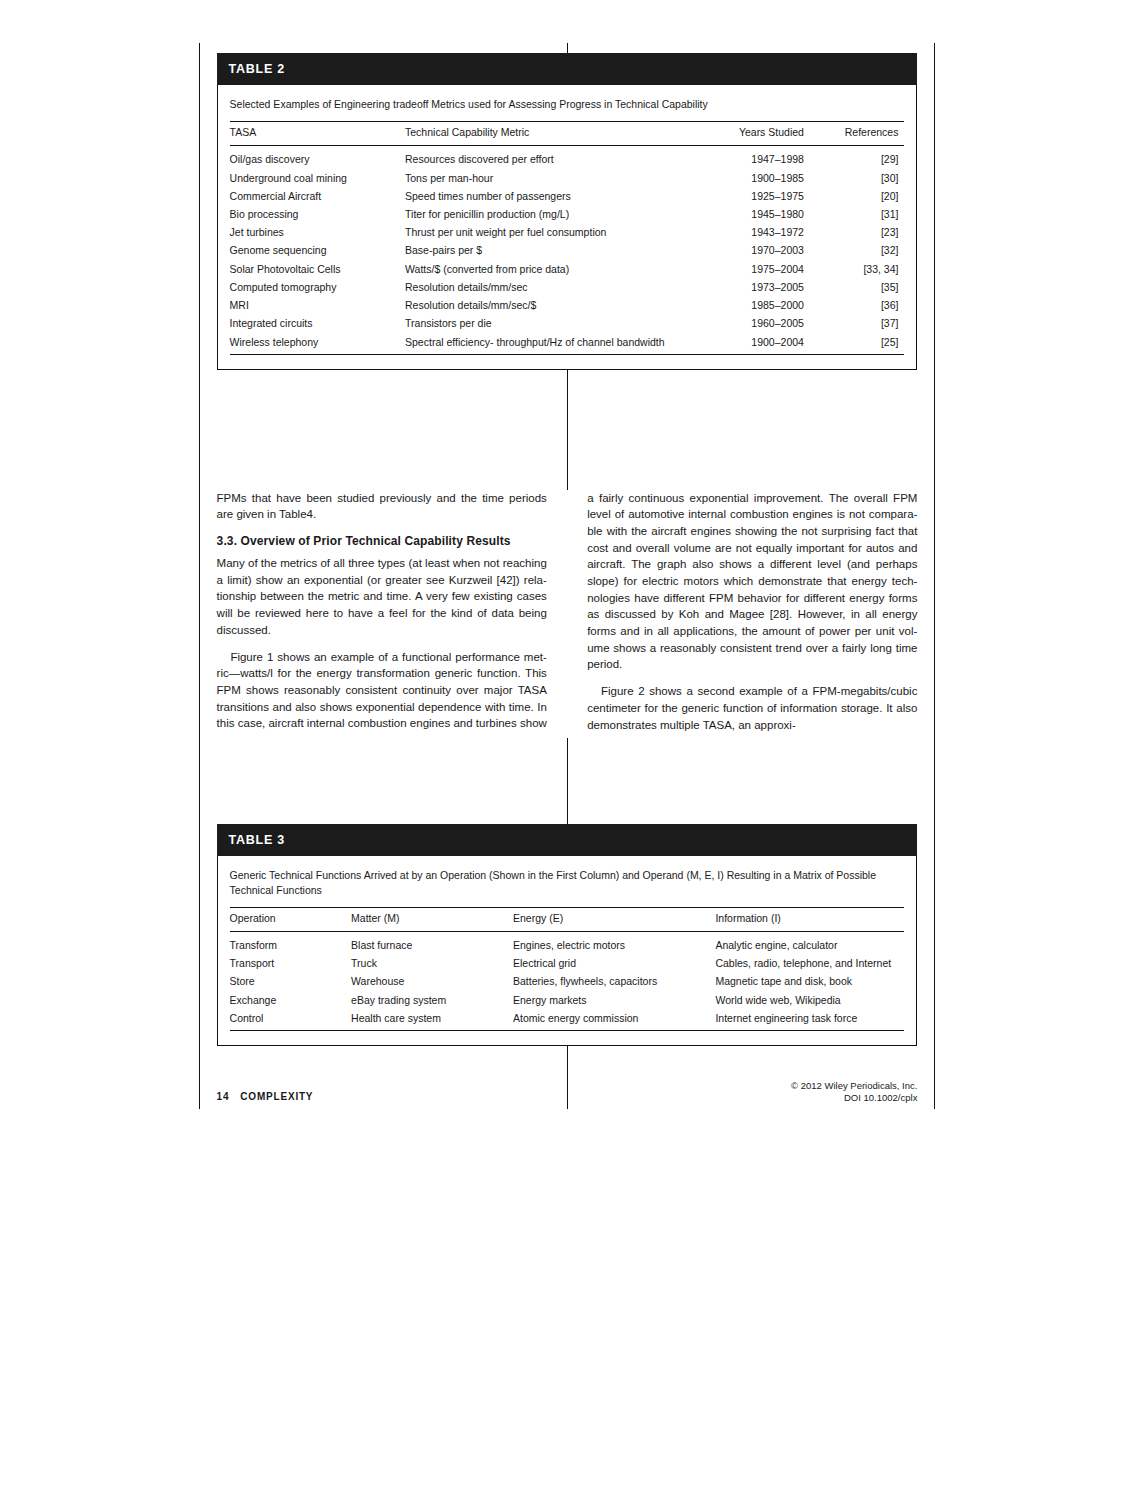TABLE 2
Selected Examples of Engineering tradeoff Metrics used for Assessing Progress in Technical Capability
| TASA | Technical Capability Metric | Years Studied | References |
| --- | --- | --- | --- |
| Oil/gas discovery | Resources discovered per effort | 1947–1998 | [29] |
| Underground coal mining | Tons per man-hour | 1900–1985 | [30] |
| Commercial Aircraft | Speed times number of passengers | 1925–1975 | [20] |
| Bio processing | Titer for penicillin production (mg/L) | 1945–1980 | [31] |
| Jet turbines | Thrust per unit weight per fuel consumption | 1943–1972 | [23] |
| Genome sequencing | Base-pairs per $ | 1970–2003 | [32] |
| Solar Photovoltaic Cells | Watts/$ (converted from price data) | 1975–2004 | [33, 34] |
| Computed tomography | Resolution details/mm/sec | 1973–2005 | [35] |
| MRI | Resolution details/mm/sec/$ | 1985–2000 | [36] |
| Integrated circuits | Transistors per die | 1960–2005 | [37] |
| Wireless telephony | Spectral efficiency- throughput/Hz of channel bandwidth | 1900–2004 | [25] |
FPMs that have been studied previously and the time periods are given in Table4.
3.3. Overview of Prior Technical Capability Results
Many of the metrics of all three types (at least when not reaching a limit) show an exponential (or greater see Kurzweil [42]) relationship between the metric and time. A very few existing cases will be reviewed here to have a feel for the kind of data being discussed.
Figure 1 shows an example of a functional performance metric—watts/l for the energy transformation generic function. This FPM shows reasonably consistent continuity over major TASA transitions and also shows exponential dependence with time. In this case, aircraft internal combustion engines and turbines show a fairly continuous exponential improvement. The overall FPM level of automotive internal combustion engines is not comparable with the aircraft engines showing the not surprising fact that cost and overall volume are not equally important for autos and aircraft. The graph also shows a different level (and perhaps slope) for electric motors which demonstrate that energy technologies have different FPM behavior for different energy forms as discussed by Koh and Magee [28]. However, in all energy forms and in all applications, the amount of power per unit volume shows a reasonably consistent trend over a fairly long time period.
Figure 2 shows a second example of a FPM-megabits/cubic centimeter for the generic function of information storage. It also demonstrates multiple TASA, an approxi-
TABLE 3
Generic Technical Functions Arrived at by an Operation (Shown in the First Column) and Operand (M, E, I) Resulting in a Matrix of Possible Technical Functions
| Operation | Matter (M) | Energy (E) | Information (I) |
| --- | --- | --- | --- |
| Transform | Blast furnace | Engines, electric motors | Analytic engine, calculator |
| Transport | Truck | Electrical grid | Cables, radio, telephone, and Internet |
| Store | Warehouse | Batteries, flywheels, capacitors | Magnetic tape and disk, book |
| Exchange | eBay trading system | Energy markets | World wide web, Wikipedia |
| Control | Health care system | Atomic energy commission | Internet engineering task force |
14 COMPLEXITY
© 2012 Wiley Periodicals, Inc.
DOI 10.1002/cplx